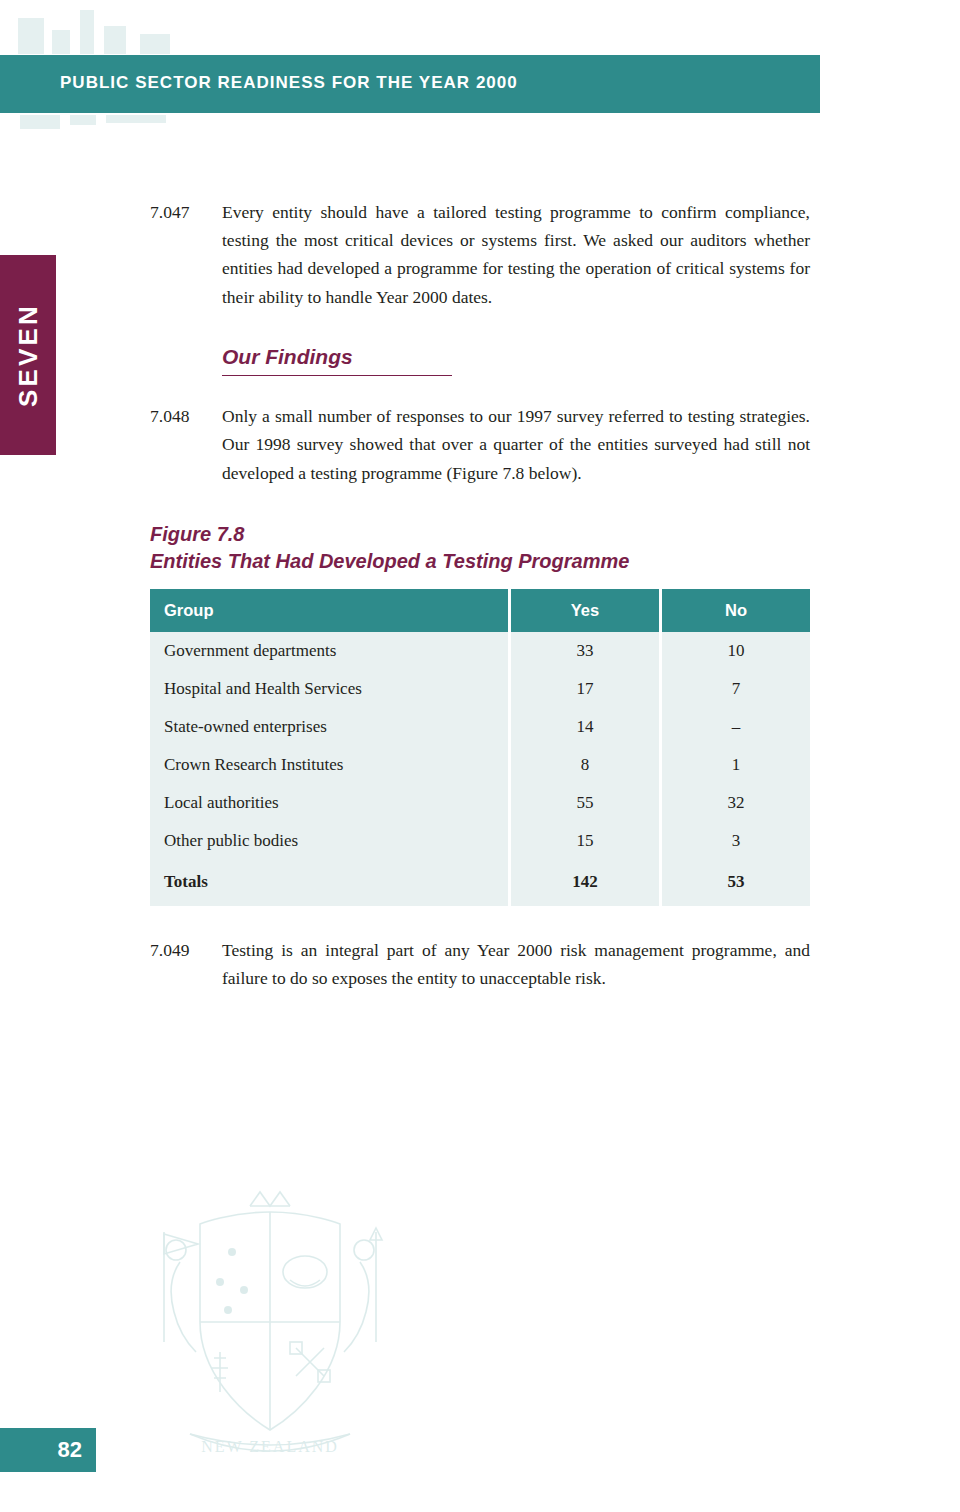PUBLIC SECTOR READINESS FOR THE YEAR 2000
SEVEN
7.047 Every entity should have a tailored testing programme to confirm compliance, testing the most critical devices or systems first. We asked our auditors whether entities had developed a programme for testing the operation of critical systems for their ability to handle Year 2000 dates.
Our Findings
7.048 Only a small number of responses to our 1997 survey referred to testing strategies. Our 1998 survey showed that over a quarter of the entities surveyed had still not developed a testing programme (Figure 7.8 below).
Figure 7.8
Entities That Had Developed a Testing Programme
| Group | Yes | No |
| --- | --- | --- |
| Government departments | 33 | 10 |
| Hospital and Health Services | 17 | 7 |
| State-owned enterprises | 14 | – |
| Crown Research Institutes | 8 | 1 |
| Local authorities | 55 | 32 |
| Other public bodies | 15 | 3 |
| Totals | 142 | 53 |
7.049 Testing is an integral part of any Year 2000 risk management programme, and failure to do so exposes the entity to unacceptable risk.
NEW ZEALAND
82